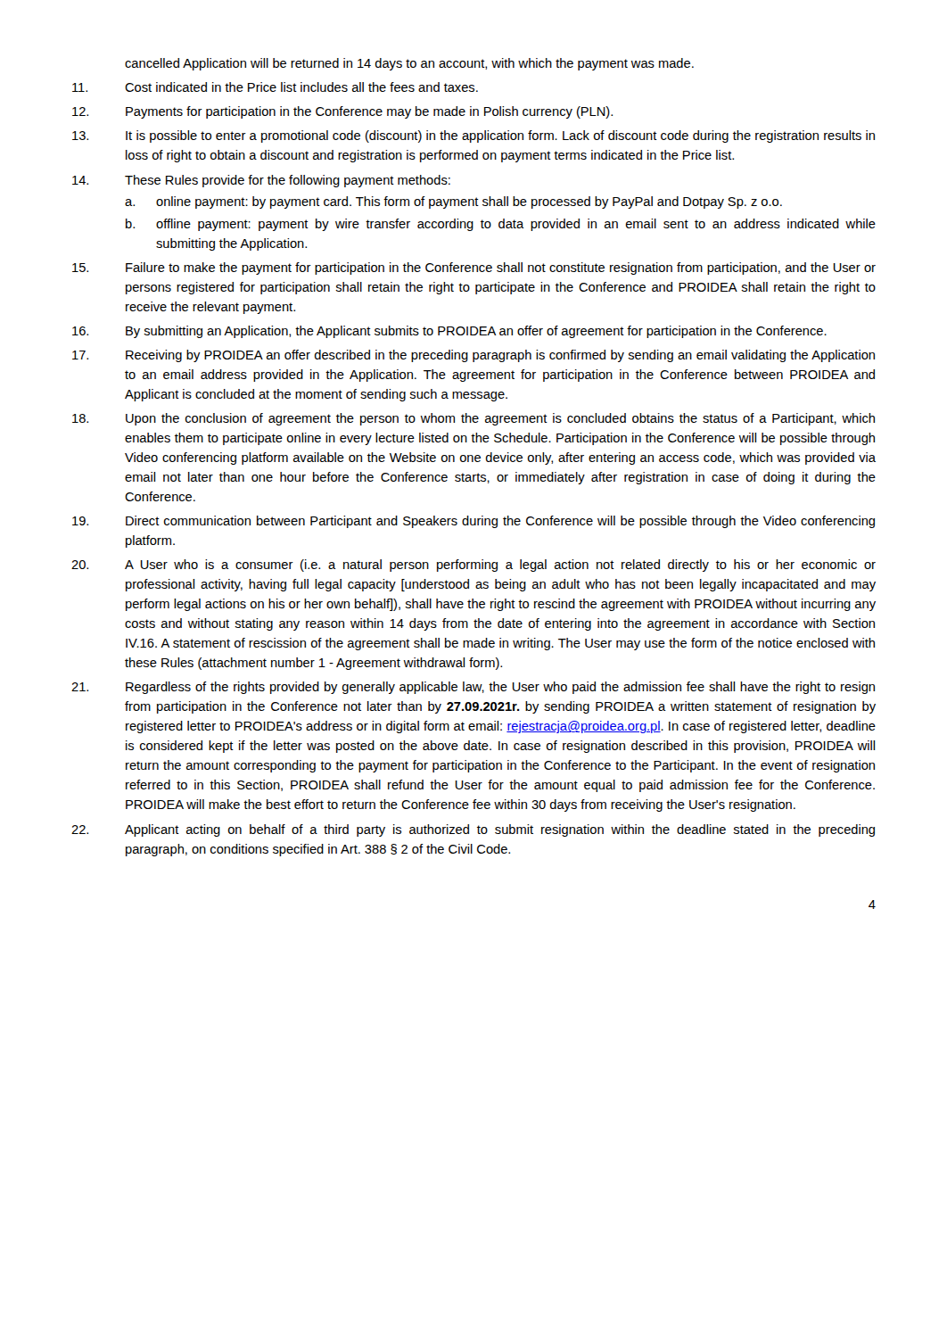cancelled Application will be returned in 14 days to an account, with which the payment was made.
Cost indicated in the Price list includes all the fees and taxes.
Payments for participation in the Conference may be made in Polish currency (PLN).
It is possible to enter a promotional code (discount) in the application form. Lack of discount code during the registration results in loss of right to obtain a discount and registration is performed on payment terms indicated in the Price list.
These Rules provide for the following payment methods:
online payment: by payment card. This form of payment shall be processed by PayPal and Dotpay Sp. z o.o.
offline payment: payment by wire transfer according to data provided in an email sent to an address indicated while submitting the Application.
Failure to make the payment for participation in the Conference shall not constitute resignation from participation, and the User or persons registered for participation shall retain the right to participate in the Conference and PROIDEA shall retain the right to receive the relevant payment.
By submitting an Application, the Applicant submits to PROIDEA an offer of agreement for participation in the Conference.
Receiving by PROIDEA an offer described in the preceding paragraph is confirmed by sending an email validating the Application to an email address provided in the Application. The agreement for participation in the Conference between PROIDEA and Applicant is concluded at the moment of sending such a message.
Upon the conclusion of agreement the person to whom the agreement is concluded obtains the status of a Participant, which enables them to participate online in every lecture listed on the Schedule. Participation in the Conference will be possible through Video conferencing platform available on the Website on one device only, after entering an access code, which was provided via email not later than one hour before the Conference starts, or immediately after registration in case of doing it during the Conference.
Direct communication between Participant and Speakers during the Conference will be possible through the Video conferencing platform.
A User who is a consumer (i.e. a natural person performing a legal action not related directly to his or her economic or professional activity, having full legal capacity [understood as being an adult who has not been legally incapacitated and may perform legal actions on his or her own behalf]), shall have the right to rescind the agreement with PROIDEA without incurring any costs and without stating any reason within 14 days from the date of entering into the agreement in accordance with Section IV.16. A statement of rescission of the agreement shall be made in writing. The User may use the form of the notice enclosed with these Rules (attachment number 1 - Agreement withdrawal form).
Regardless of the rights provided by generally applicable law, the User who paid the admission fee shall have the right to resign from participation in the Conference not later than by 27.09.2021r. by sending PROIDEA a written statement of resignation by registered letter to PROIDEA's address or in digital form at email: rejestracja@proidea.org.pl. In case of registered letter, deadline is considered kept if the letter was posted on the above date. In case of resignation described in this provision, PROIDEA will return the amount corresponding to the payment for participation in the Conference to the Participant. In the event of resignation referred to in this Section, PROIDEA shall refund the User for the amount equal to paid admission fee for the Conference. PROIDEA will make the best effort to return the Conference fee within 30 days from receiving the User's resignation.
Applicant acting on behalf of a third party is authorized to submit resignation within the deadline stated in the preceding paragraph, on conditions specified in Art. 388 § 2 of the Civil Code.
4